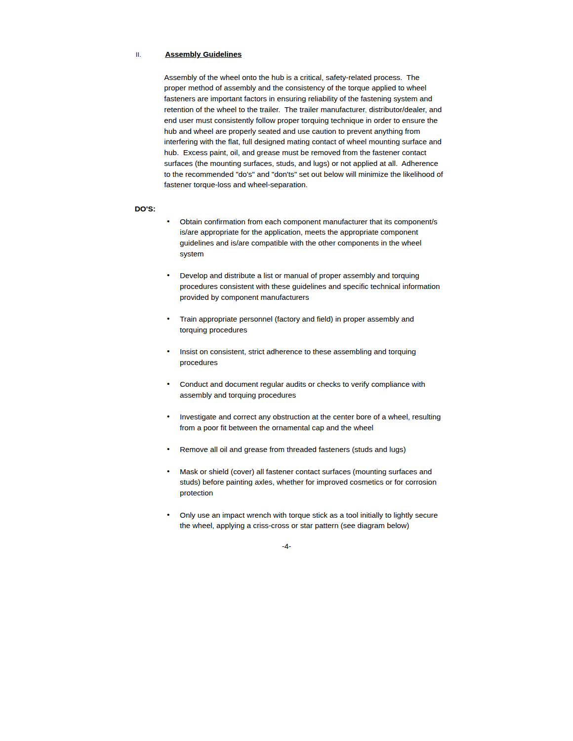II.
Assembly Guidelines
Assembly of the wheel onto the hub is a critical, safety-related process. The proper method of assembly and the consistency of the torque applied to wheel fasteners are important factors in ensuring reliability of the fastening system and retention of the wheel to the trailer. The trailer manufacturer, distributor/dealer, and end user must consistently follow proper torquing technique in order to ensure the hub and wheel are properly seated and use caution to prevent anything from interfering with the flat, full designed mating contact of wheel mounting surface and hub. Excess paint, oil, and grease must be removed from the fastener contact surfaces (the mounting surfaces, studs, and lugs) or not applied at all. Adherence to the recommended "do's" and "don'ts" set out below will minimize the likelihood of fastener torque-loss and wheel-separation.
DO'S:
Obtain confirmation from each component manufacturer that its component/s is/are appropriate for the application, meets the appropriate component guidelines and is/are compatible with the other components in the wheel system
Develop and distribute a list or manual of proper assembly and torquing procedures consistent with these guidelines and specific technical information provided by component manufacturers
Train appropriate personnel (factory and field) in proper assembly and torquing procedures
Insist on consistent, strict adherence to these assembling and torquing procedures
Conduct and document regular audits or checks to verify compliance with assembly and torquing procedures
Investigate and correct any obstruction at the center bore of a wheel, resulting from a poor fit between the ornamental cap and the wheel
Remove all oil and grease from threaded fasteners (studs and lugs)
Mask or shield (cover) all fastener contact surfaces (mounting surfaces and studs) before painting axles, whether for improved cosmetics or for corrosion protection
Only use an impact wrench with torque stick as a tool initially to lightly secure the wheel, applying a criss-cross or star pattern (see diagram below)
-4-